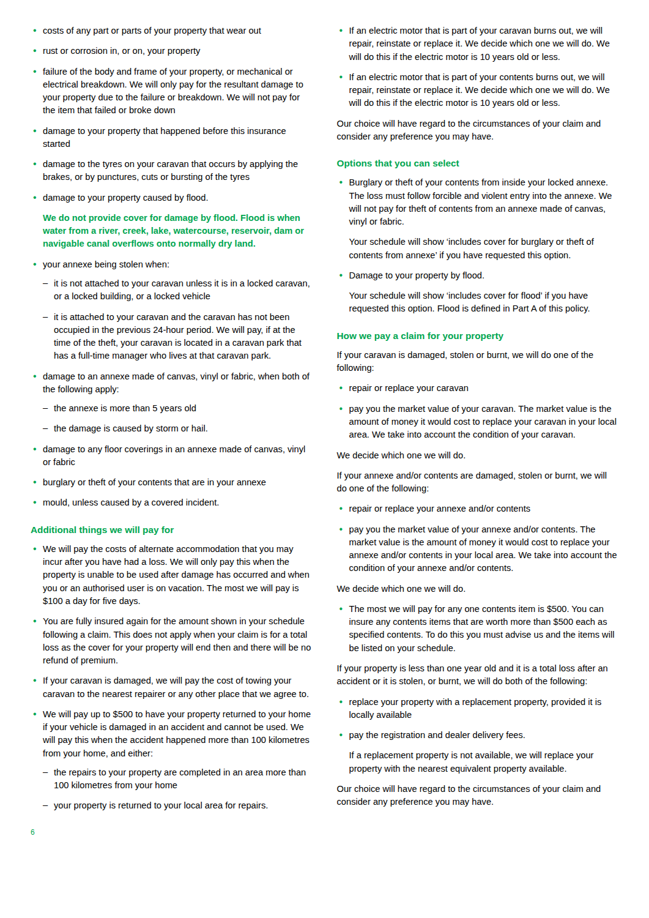costs of any part or parts of your property that wear out
rust or corrosion in, or on, your property
failure of the body and frame of your property, or mechanical or electrical breakdown. We will only pay for the resultant damage to your property due to the failure or breakdown. We will not pay for the item that failed or broke down
damage to your property that happened before this insurance started
damage to the tyres on your caravan that occurs by applying the brakes, or by punctures, cuts or bursting of the tyres
damage to your property caused by flood.
We do not provide cover for damage by flood. Flood is when water from a river, creek, lake, watercourse, reservoir, dam or navigable canal overflows onto normally dry land.
your annexe being stolen when:
it is not attached to your caravan unless it is in a locked caravan, or a locked building, or a locked vehicle
it is attached to your caravan and the caravan has not been occupied in the previous 24-hour period. We will pay, if at the time of the theft, your caravan is located in a caravan park that has a full-time manager who lives at that caravan park.
damage to an annexe made of canvas, vinyl or fabric, when both of the following apply:
the annexe is more than 5 years old
the damage is caused by storm or hail.
damage to any floor coverings in an annexe made of canvas, vinyl or fabric
burglary or theft of your contents that are in your annexe
mould, unless caused by a covered incident.
Additional things we will pay for
We will pay the costs of alternate accommodation that you may incur after you have had a loss. We will only pay this when the property is unable to be used after damage has occurred and when you or an authorised user is on vacation. The most we will pay is $100 a day for five days.
You are fully insured again for the amount shown in your schedule following a claim. This does not apply when your claim is for a total loss as the cover for your property will end then and there will be no refund of premium.
If your caravan is damaged, we will pay the cost of towing your caravan to the nearest repairer or any other place that we agree to.
We will pay up to $500 to have your property returned to your home if your vehicle is damaged in an accident and cannot be used. We will pay this when the accident happened more than 100 kilometres from your home, and either:
the repairs to your property are completed in an area more than 100 kilometres from your home
your property is returned to your local area for repairs.
If an electric motor that is part of your caravan burns out, we will repair, reinstate or replace it. We decide which one we will do. We will do this if the electric motor is 10 years old or less.
If an electric motor that is part of your contents burns out, we will repair, reinstate or replace it. We decide which one we will do. We will do this if the electric motor is 10 years old or less.
Our choice will have regard to the circumstances of your claim and consider any preference you may have.
Options that you can select
Burglary or theft of your contents from inside your locked annexe. The loss must follow forcible and violent entry into the annexe. We will not pay for theft of contents from an annexe made of canvas, vinyl or fabric.
Your schedule will show ‘includes cover for burglary or theft of contents from annexe’ if you have requested this option.
Damage to your property by flood.
Your schedule will show ‘includes cover for flood’ if you have requested this option. Flood is defined in Part A of this policy.
How we pay a claim for your property
If your caravan is damaged, stolen or burnt, we will do one of the following:
repair or replace your caravan
pay you the market value of your caravan. The market value is the amount of money it would cost to replace your caravan in your local area. We take into account the condition of your caravan.
We decide which one we will do.
If your annexe and/or contents are damaged, stolen or burnt, we will do one of the following:
repair or replace your annexe and/or contents
pay you the market value of your annexe and/or contents. The market value is the amount of money it would cost to replace your annexe and/or contents in your local area. We take into account the condition of your annexe and/or contents.
We decide which one we will do.
The most we will pay for any one contents item is $500. You can insure any contents items that are worth more than $500 each as specified contents. To do this you must advise us and the items will be listed on your schedule.
If your property is less than one year old and it is a total loss after an accident or it is stolen, or burnt, we will do both of the following:
replace your property with a replacement property, provided it is locally available
pay the registration and dealer delivery fees.
If a replacement property is not available, we will replace your property with the nearest equivalent property available.
Our choice will have regard to the circumstances of your claim and consider any preference you may have.
6